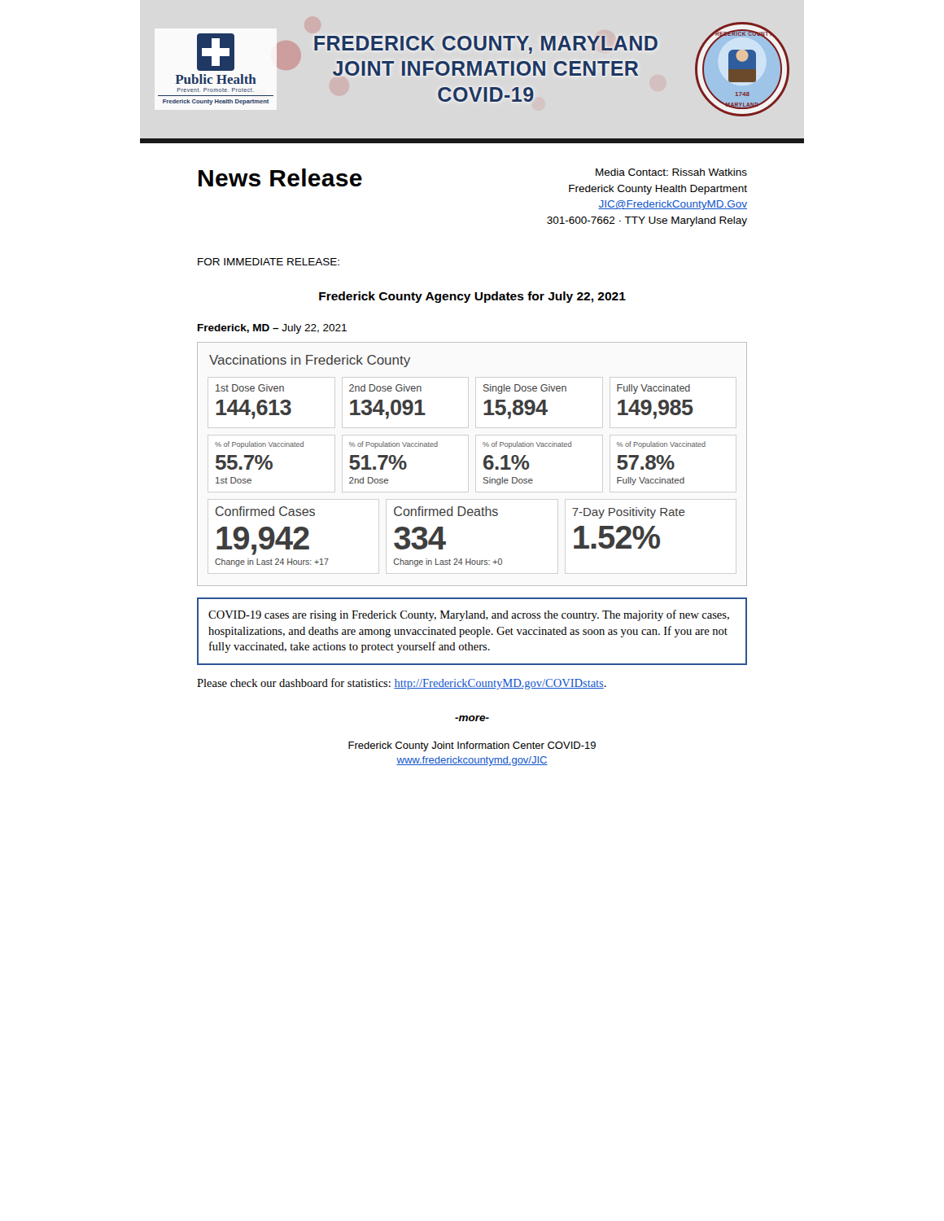Public Health
Prevent. Promote. Protect.
Frederick County Health Department
FREDERICK COUNTY, MARYLAND
JOINT INFORMATION CENTER
COVID-19
FREDERICK COUNTY
1748
MARYLAND
News Release
Media Contact: Rissah Watkins
Frederick County Health Department
JIC@FrederickCountyMD.Gov
301-600-7662 · TTY Use Maryland Relay
FOR IMMEDIATE RELEASE:
Frederick County Agency Updates for July 22, 2021
Frederick, MD – July 22, 2021
Vaccinations in Frederick County
1st Dose Given
144,613
2nd Dose Given
134,091
Single Dose Given
15,894
Fully Vaccinated
149,985
% of Population Vaccinated
55.7%
1st Dose
% of Population Vaccinated
51.7%
2nd Dose
% of Population Vaccinated
6.1%
Single Dose
% of Population Vaccinated
57.8%
Fully Vaccinated
Confirmed Cases
19,942
Change in Last 24 Hours: +17
Confirmed Deaths
334
Change in Last 24 Hours: +0
7-Day Positivity Rate
1.52%
COVID-19 cases are rising in Frederick County, Maryland, and across the country. The majority of new cases, hospitalizations, and deaths are among unvaccinated people. Get vaccinated as soon as you can. If you are not fully vaccinated, take actions to protect yourself and others.
Please check our dashboard for statistics: http://FrederickCountyMD.gov/COVIDstats.
-more-
Frederick County Joint Information Center COVID-19
www.frederickcountymd.gov/JIC